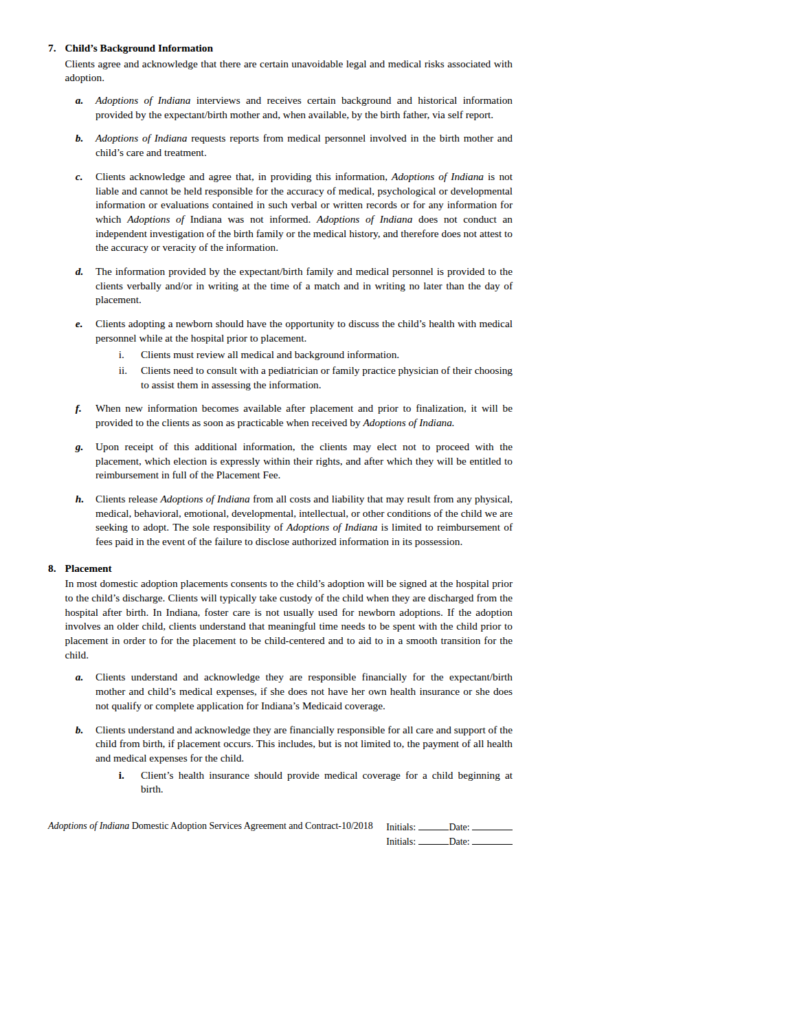7. Child’s Background Information
Clients agree and acknowledge that there are certain unavoidable legal and medical risks associated with adoption.
a. Adoptions of Indiana interviews and receives certain background and historical information provided by the expectant/birth mother and, when available, by the birth father, via self report.
b. Adoptions of Indiana requests reports from medical personnel involved in the birth mother and child’s care and treatment.
c. Clients acknowledge and agree that, in providing this information, Adoptions of Indiana is not liable and cannot be held responsible for the accuracy of medical, psychological or developmental information or evaluations contained in such verbal or written records or for any information for which Adoptions of Indiana was not informed. Adoptions of Indiana does not conduct an independent investigation of the birth family or the medical history, and therefore does not attest to the accuracy or veracity of the information.
d. The information provided by the expectant/birth family and medical personnel is provided to the clients verbally and/or in writing at the time of a match and in writing no later than the day of placement.
e. Clients adopting a newborn should have the opportunity to discuss the child’s health with medical personnel while at the hospital prior to placement.
i. Clients must review all medical and background information.
ii. Clients need to consult with a pediatrician or family practice physician of their choosing to assist them in assessing the information.
f. When new information becomes available after placement and prior to finalization, it will be provided to the clients as soon as practicable when received by Adoptions of Indiana.
g. Upon receipt of this additional information, the clients may elect not to proceed with the placement, which election is expressly within their rights, and after which they will be entitled to reimbursement in full of the Placement Fee.
h. Clients release Adoptions of Indiana from all costs and liability that may result from any physical, medical, behavioral, emotional, developmental, intellectual, or other conditions of the child we are seeking to adopt. The sole responsibility of Adoptions of Indiana is limited to reimbursement of fees paid in the event of the failure to disclose authorized information in its possession.
8. Placement
In most domestic adoption placements consents to the child’s adoption will be signed at the hospital prior to the child’s discharge. Clients will typically take custody of the child when they are discharged from the hospital after birth. In Indiana, foster care is not usually used for newborn adoptions. If the adoption involves an older child, clients understand that meaningful time needs to be spent with the child prior to placement in order to for the placement to be child-centered and to aid to in a smooth transition for the child.
a. Clients understand and acknowledge they are responsible financially for the expectant/birth mother and child’s medical expenses, if she does not have her own health insurance or she does not qualify or complete application for Indiana’s Medicaid coverage.
b. Clients understand and acknowledge they are financially responsible for all care and support of the child from birth, if placement occurs. This includes, but is not limited to, the payment of all health and medical expenses for the child.
i. Client’s health insurance should provide medical coverage for a child beginning at birth.
Adoptions of Indiana Domestic Adoption Services Agreement and Contract-10/2018
Initials: Date:
Initials: Date: